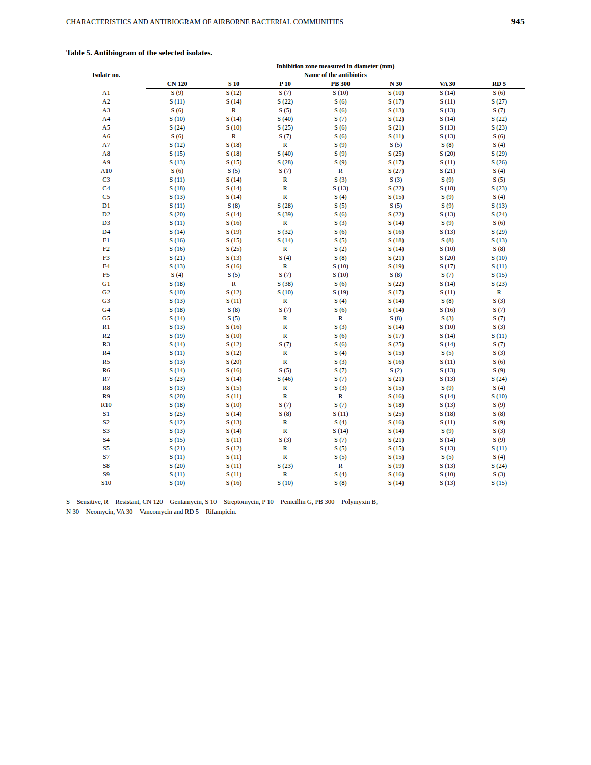Characteristics and antibiogram of airborne bacterial communities 945
Table 5. Antibiogram of the selected isolates.
| Isolate no. | Inhibition zone measured in diameter (mm) |
| --- | --- |
| Name of the antibiotics |
| CN 120 | S 10 | P 10 | PB 300 | N 30 | VA 30 | RD 5 |
| A1 | S (9) | S (12) | S (7) | S (10) | S (10) | S (14) | S (6) |
| A2 | S (11) | S (14) | S (22) | S (6) | S (17) | S (11) | S (27) |
| A3 | S (6) | R | S (5) | S (6) | S (13) | S (13) | S (7) |
| A4 | S (10) | S (14) | S (40) | S (7) | S (12) | S (14) | S (22) |
| A5 | S (24) | S (10) | S (25) | S (6) | S (21) | S (13) | S (23) |
| A6 | S (6) | R | S (7) | S (6) | S (11) | S (13) | S (6) |
| A7 | S (12) | S (18) | R | S (9) | S (5) | S (8) | S (4) |
| A8 | S (15) | S (18) | S (40) | S (9) | S (25) | S (20) | S (29) |
| A9 | S (13) | S (15) | S (28) | S (9) | S (17) | S (11) | S (26) |
| A10 | S (6) | S (5) | S (7) | R | S (27) | S (21) | S (4) |
| C3 | S (11) | S (14) | R | S (3) | S (3) | S (9) | S (5) |
| C4 | S (18) | S (14) | R | S (13) | S (22) | S (18) | S (23) |
| C5 | S (13) | S (14) | R | S (4) | S (15) | S (9) | S (4) |
| D1 | S (11) | S (8) | S (28) | S (5) | S (5) | S (9) | S (13) |
| D2 | S (20) | S (14) | S (39) | S (6) | S (22) | S (13) | S (24) |
| D3 | S (11) | S (16) | R | S (3) | S (14) | S (9) | S (6) |
| D4 | S (14) | S (19) | S (32) | S (6) | S (16) | S (13) | S (29) |
| F1 | S (16) | S (15) | S (14) | S (5) | S (18) | S (8) | S (13) |
| F2 | S (16) | S (25) | R | S (2) | S (14) | S (10) | S (8) |
| F3 | S (21) | S (13) | S (4) | S (8) | S (21) | S (20) | S (10) |
| F4 | S (13) | S (16) | R | S (10) | S (19) | S (17) | S (11) |
| F5 | S (4) | S (5) | S (7) | S (10) | S (8) | S (7) | S (15) |
| G1 | S (18) | R | S (38) | S (6) | S (22) | S (14) | S (23) |
| G2 | S (10) | S (12) | S (10) | S (19) | S (17) | S (11) | R |
| G3 | S (13) | S (11) | R | S (4) | S (14) | S (8) | S (3) |
| G4 | S (18) | S (8) | S (7) | S (6) | S (14) | S (16) | S (7) |
| G5 | S (14) | S (5) | R | R | S (8) | S (3) | S (7) |
| R1 | S (13) | S (16) | R | S (3) | S (14) | S (10) | S (3) |
| R2 | S (19) | S (10) | R | S (6) | S (17) | S (14) | S (11) |
| R3 | S (14) | S (12) | S (7) | S (6) | S (25) | S (14) | S (7) |
| R4 | S (11) | S (12) | R | S (4) | S (15) | S (5) | S (3) |
| R5 | S (13) | S (20) | R | S (3) | S (16) | S (11) | S (6) |
| R6 | S (14) | S (16) | S (5) | S (7) | S (2) | S (13) | S (9) |
| R7 | S (23) | S (14) | S (46) | S (7) | S (21) | S (13) | S (24) |
| R8 | S (13) | S (15) | R | S (3) | S (15) | S (9) | S (4) |
| R9 | S (20) | S (11) | R | R | S (16) | S (14) | S (10) |
| R10 | S (18) | S (10) | S (7) | S (7) | S (18) | S (13) | S (9) |
| S1 | S (25) | S (14) | S (8) | S (11) | S (25) | S (18) | S (8) |
| S2 | S (12) | S (13) | R | S (4) | S (16) | S (11) | S (9) |
| S3 | S (13) | S (14) | R | S (14) | S (14) | S (9) | S (3) |
| S4 | S (15) | S (11) | S (3) | S (7) | S (21) | S (14) | S (9) |
| S5 | S (21) | S (12) | R | S (5) | S (15) | S (13) | S (11) |
| S7 | S (11) | S (11) | R | S (5) | S (15) | S (5) | S (4) |
| S8 | S (20) | S (11) | S (23) | R | S (19) | S (13) | S (24) |
| S9 | S (11) | S (11) | R | S (4) | S (16) | S (10) | S (3) |
| S10 | S (10) | S (16) | S (10) | S (8) | S (14) | S (13) | S (15) |
S = Sensitive, R = Resistant, CN 120 = Gentamycin, S 10 = Streptomycin, P 10 = Penicillin G, PB 300 = Polymyxin B,
N 30 = Neomycin, VA 30 = Vancomycin and RD 5 = Rifampicin.